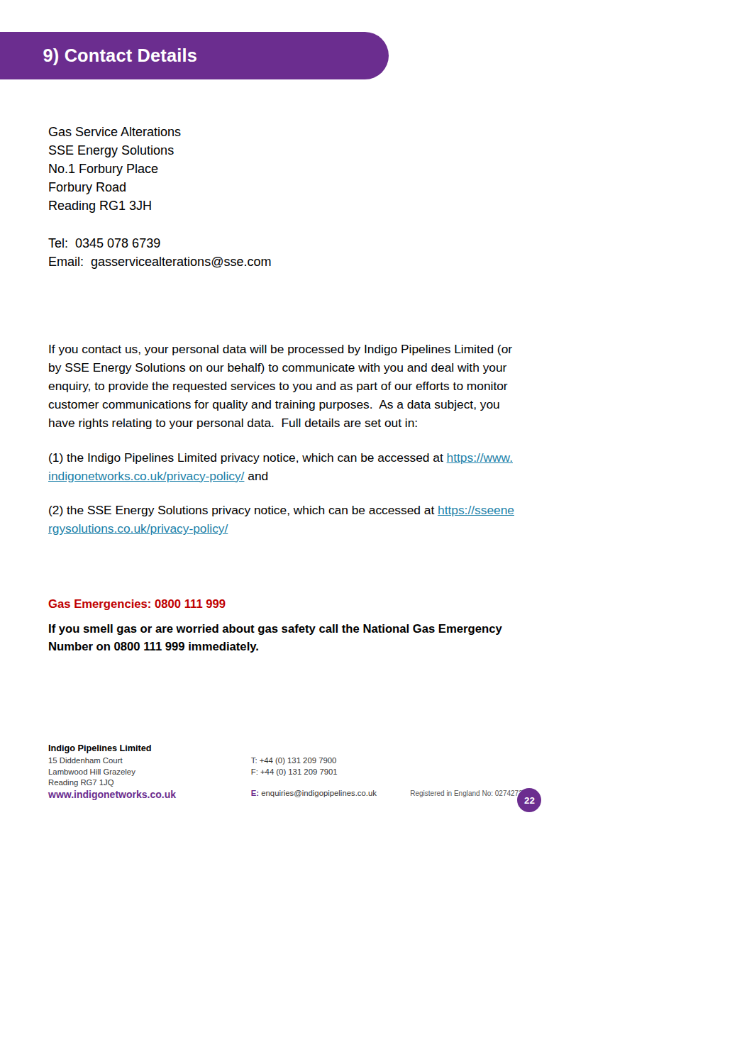9) Contact Details
Gas Service Alterations
SSE Energy Solutions
No.1 Forbury Place
Forbury Road
Reading RG1 3JH
Tel: 0345 078 6739
Email: gasservicealterations@sse.com
If you contact us, your personal data will be processed by Indigo Pipelines Limited (or by SSE Energy Solutions on our behalf) to communicate with you and deal with your enquiry, to provide the requested services to you and as part of our efforts to monitor customer communications for quality and training purposes. As a data subject, you have rights relating to your personal data. Full details are set out in:
(1) the Indigo Pipelines Limited privacy notice, which can be accessed at https://www.indigonetworks.co.uk/privacy-policy/ and
(2) the SSE Energy Solutions privacy notice, which can be accessed at https://sseenergysolutions.co.uk/privacy-policy/
Gas Emergencies: 0800 111 999
If you smell gas or are worried about gas safety call the National Gas Emergency Number on 0800 111 999 immediately.
Indigo Pipelines Limited
| 15 Diddenham Court Lambwood Hill Grazeley Reading RG7 1JQ | T: +44 (0) 131 209 7900 F: +44 (0) 131 209 7901 | |
| www.indigonetworks.co.uk | E: enquiries@indigopipelines.co.uk | Registered in England No: 02742721 |
22